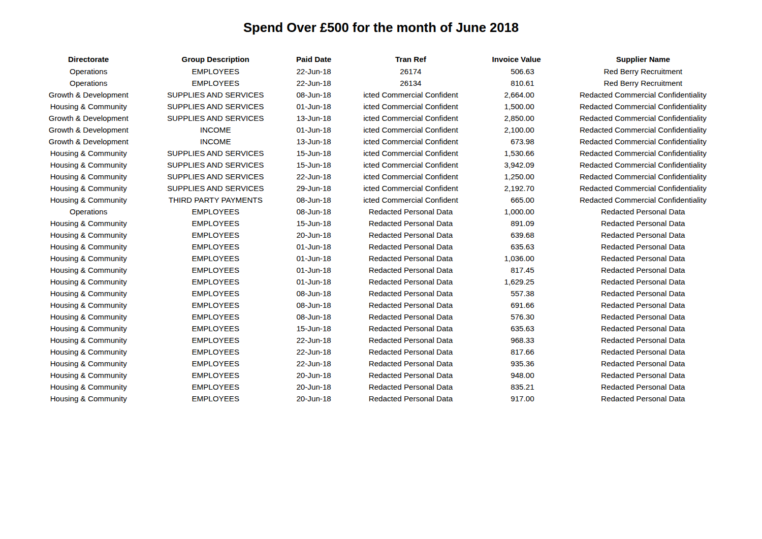Spend Over £500 for the month of June 2018
| Directorate | Group Description | Paid Date | Tran Ref | Invoice Value | Supplier Name |
| --- | --- | --- | --- | --- | --- |
| Operations | EMPLOYEES | 22-Jun-18 | 26174 | 506.63 | Red Berry Recruitment |
| Operations | EMPLOYEES | 22-Jun-18 | 26134 | 810.61 | Red Berry Recruitment |
| Growth & Development | SUPPLIES AND SERVICES | 08-Jun-18 | icted Commercial Confident | 2,664.00 | Redacted Commercial Confidentiality |
| Housing & Community | SUPPLIES AND SERVICES | 01-Jun-18 | icted Commercial Confident | 1,500.00 | Redacted Commercial Confidentiality |
| Growth & Development | SUPPLIES AND SERVICES | 13-Jun-18 | icted Commercial Confident | 2,850.00 | Redacted Commercial Confidentiality |
| Growth & Development | INCOME | 01-Jun-18 | icted Commercial Confident | 2,100.00 | Redacted Commercial Confidentiality |
| Growth & Development | INCOME | 13-Jun-18 | icted Commercial Confident | 673.98 | Redacted Commercial Confidentiality |
| Housing & Community | SUPPLIES AND SERVICES | 15-Jun-18 | icted Commercial Confident | 1,530.66 | Redacted Commercial Confidentiality |
| Housing & Community | SUPPLIES AND SERVICES | 15-Jun-18 | icted Commercial Confident | 3,942.09 | Redacted Commercial Confidentiality |
| Housing & Community | SUPPLIES AND SERVICES | 22-Jun-18 | icted Commercial Confident | 1,250.00 | Redacted Commercial Confidentiality |
| Housing & Community | SUPPLIES AND SERVICES | 29-Jun-18 | icted Commercial Confident | 2,192.70 | Redacted Commercial Confidentiality |
| Housing & Community | THIRD PARTY PAYMENTS | 08-Jun-18 | icted Commercial Confident | 665.00 | Redacted Commercial Confidentiality |
| Operations | EMPLOYEES | 08-Jun-18 | Redacted Personal Data | 1,000.00 | Redacted Personal Data |
| Housing & Community | EMPLOYEES | 15-Jun-18 | Redacted Personal Data | 891.09 | Redacted Personal Data |
| Housing & Community | EMPLOYEES | 20-Jun-18 | Redacted Personal Data | 639.68 | Redacted Personal Data |
| Housing & Community | EMPLOYEES | 01-Jun-18 | Redacted Personal Data | 635.63 | Redacted Personal Data |
| Housing & Community | EMPLOYEES | 01-Jun-18 | Redacted Personal Data | 1,036.00 | Redacted Personal Data |
| Housing & Community | EMPLOYEES | 01-Jun-18 | Redacted Personal Data | 817.45 | Redacted Personal Data |
| Housing & Community | EMPLOYEES | 01-Jun-18 | Redacted Personal Data | 1,629.25 | Redacted Personal Data |
| Housing & Community | EMPLOYEES | 08-Jun-18 | Redacted Personal Data | 557.38 | Redacted Personal Data |
| Housing & Community | EMPLOYEES | 08-Jun-18 | Redacted Personal Data | 691.66 | Redacted Personal Data |
| Housing & Community | EMPLOYEES | 08-Jun-18 | Redacted Personal Data | 576.30 | Redacted Personal Data |
| Housing & Community | EMPLOYEES | 15-Jun-18 | Redacted Personal Data | 635.63 | Redacted Personal Data |
| Housing & Community | EMPLOYEES | 22-Jun-18 | Redacted Personal Data | 968.33 | Redacted Personal Data |
| Housing & Community | EMPLOYEES | 22-Jun-18 | Redacted Personal Data | 817.66 | Redacted Personal Data |
| Housing & Community | EMPLOYEES | 22-Jun-18 | Redacted Personal Data | 935.36 | Redacted Personal Data |
| Housing & Community | EMPLOYEES | 20-Jun-18 | Redacted Personal Data | 948.00 | Redacted Personal Data |
| Housing & Community | EMPLOYEES | 20-Jun-18 | Redacted Personal Data | 835.21 | Redacted Personal Data |
| Housing & Community | EMPLOYEES | 20-Jun-18 | Redacted Personal Data | 917.00 | Redacted Personal Data |